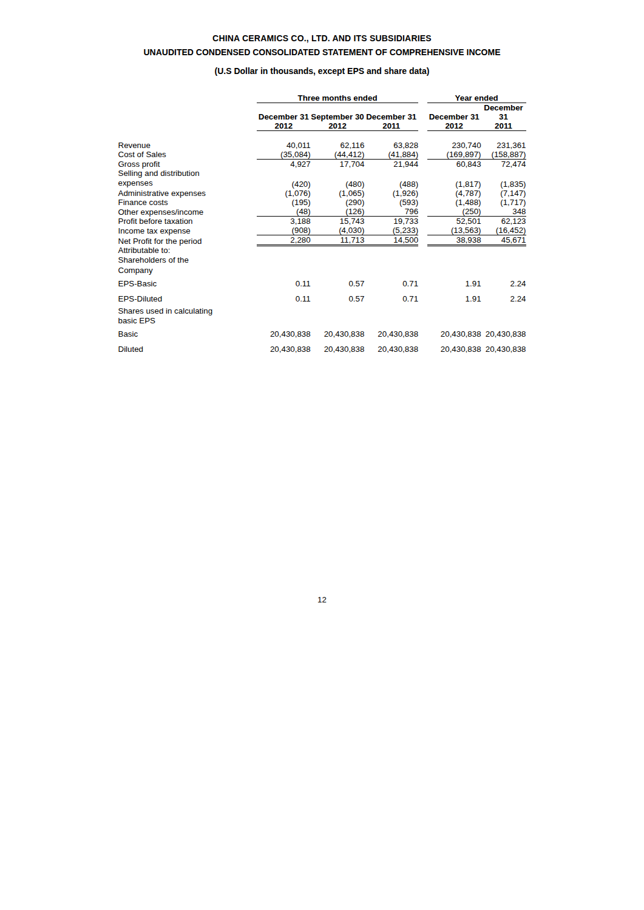CHINA CERAMICS CO., LTD. AND ITS SUBSIDIARIES
UNAUDITED CONDENSED CONSOLIDATED STATEMENT OF COMPREHENSIVE INCOME
(U.S Dollar in thousands, except EPS and share data)
| | Three months ended | | Year ended |
| --- | --- | --- | --- |
| | December 31 | September 30 | December 31 | | December 31 | December 31 |
| | 2012 | 2012 | 2011 | | 2012 | 2011 |
| Revenue | 40,011 | 62,116 | 63,828 | | 230,740 | 231,361 |
| Cost of Sales | (35,084) | (44,412) | (41,884) | | (169,897) | (158,887) |
| Gross profit | 4,927 | 17,704 | 21,944 | | 60,843 | 72,474 |
| Selling and distribution expenses | (420) | (480) | (488) | | (1,817) | (1,835) |
| Administrative expenses | (1,076) | (1,065) | (1,926) | | (4,787) | (7,147) |
| Finance costs | (195) | (290) | (593) | | (1,488) | (1,717) |
| Other expenses/income | (48) | (126) | 796 | | (250) | 348 |
| Profit before taxation | 3,188 | 15,743 | 19,733 | | 52,501 | 62,123 |
| Income tax expense | (908) | (4,030) | (5,233) | | (13,563) | (16,452) |
| Net Profit for the period | 2,280 | 11,713 | 14,500 | | 38,938 | 45,671 |
| Attributable to: Shareholders of the Company | | | | | | |
| EPS-Basic | 0.11 | 0.57 | 0.71 | | 1.91 | 2.24 |
| EPS-Diluted | 0.11 | 0.57 | 0.71 | | 1.91 | 2.24 |
| Shares used in calculating basic EPS | | | | | | |
| Basic | 20,430,838 | 20,430,838 | 20,430,838 | | 20,430,838 | 20,430,838 |
| Diluted | 20,430,838 | 20,430,838 | 20,430,838 | | 20,430,838 | 20,430,838 |
12